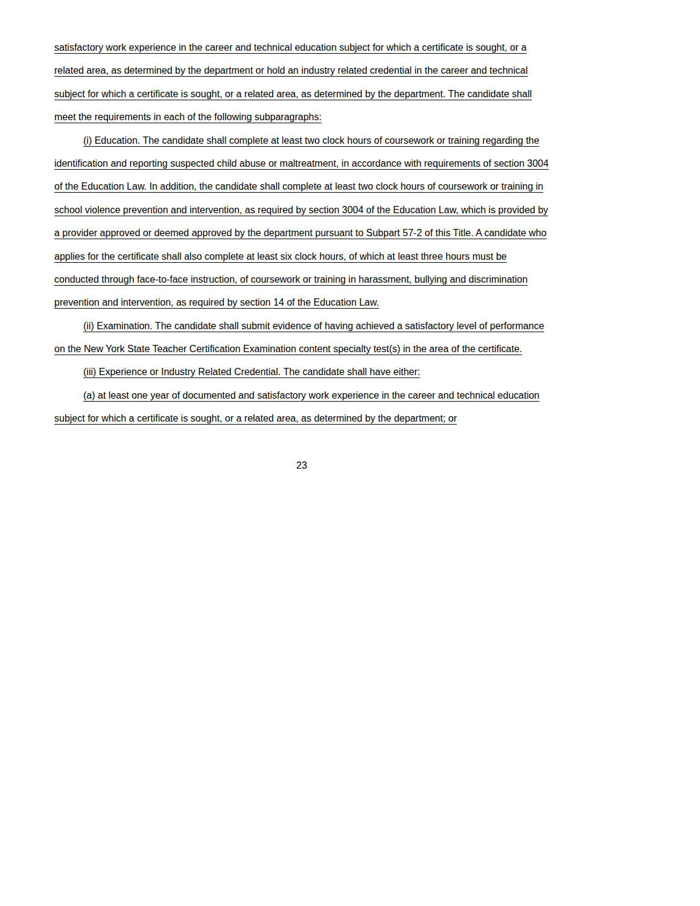satisfactory work experience in the career and technical education subject for which a certificate is sought, or a related area, as determined by the department or hold an industry related credential in the career and technical subject for which a certificate is sought, or a related area, as determined by the department. The candidate shall meet the requirements in each of the following subparagraphs:
(i) Education. The candidate shall complete at least two clock hours of coursework or training regarding the identification and reporting suspected child abuse or maltreatment, in accordance with requirements of section 3004 of the Education Law. In addition, the candidate shall complete at least two clock hours of coursework or training in school violence prevention and intervention, as required by section 3004 of the Education Law, which is provided by a provider approved or deemed approved by the department pursuant to Subpart 57-2 of this Title. A candidate who applies for the certificate shall also complete at least six clock hours, of which at least three hours must be conducted through face-to-face instruction, of coursework or training in harassment, bullying and discrimination prevention and intervention, as required by section 14 of the Education Law.
(ii) Examination. The candidate shall submit evidence of having achieved a satisfactory level of performance on the New York State Teacher Certification Examination content specialty test(s) in the area of the certificate.
(iii) Experience or Industry Related Credential. The candidate shall have either:
(a) at least one year of documented and satisfactory work experience in the career and technical education subject for which a certificate is sought, or a related area, as determined by the department; or
23